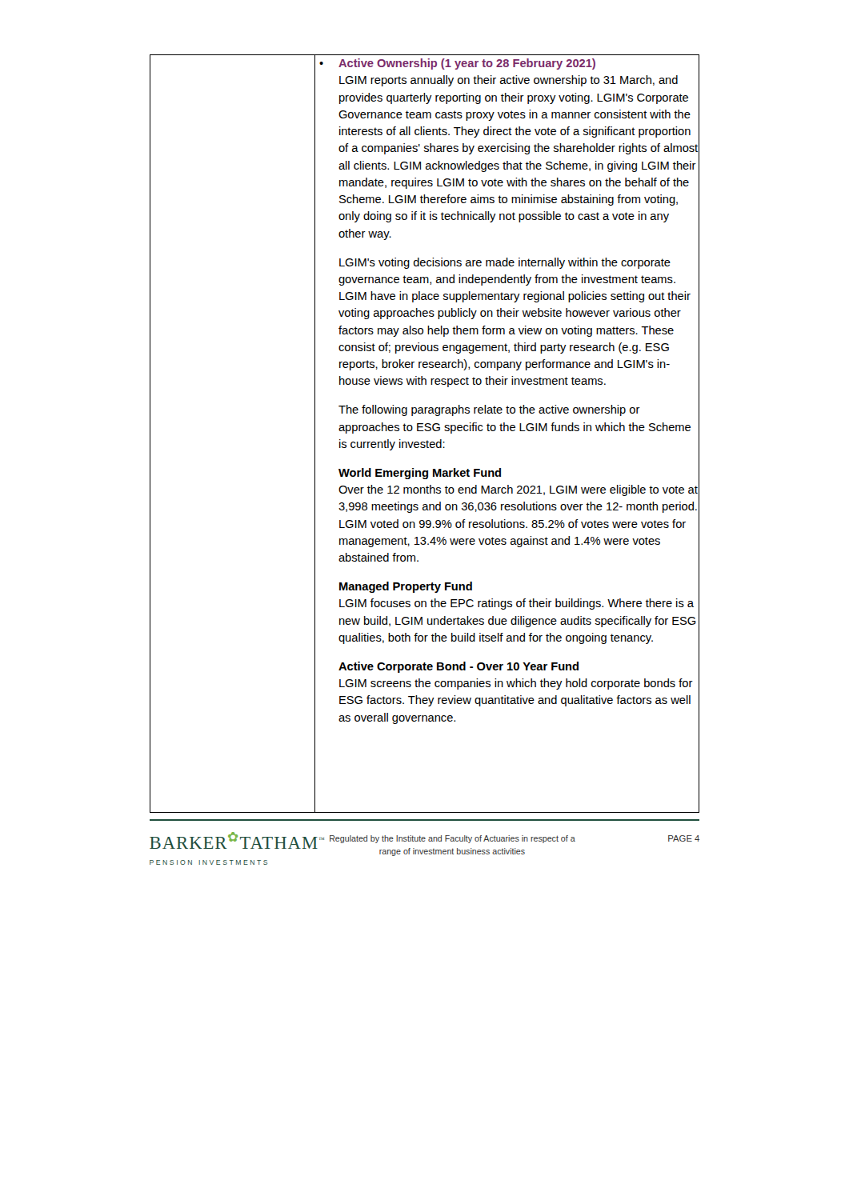| | Active Ownership (1 year to 28 February 2021) LGIM reports annually on their active ownership to 31 March, and provides quarterly reporting on their proxy voting. LGIM's Corporate Governance team casts proxy votes in a manner consistent with the interests of all clients. They direct the vote of a significant proportion of a companies' shares by exercising the shareholder rights of almost all clients. LGIM acknowledges that the Scheme, in giving LGIM their mandate, requires LGIM to vote with the shares on the behalf of the Scheme. LGIM therefore aims to minimise abstaining from voting, only doing so if it is technically not possible to cast a vote in any other way. LGIM's voting decisions are made internally within the corporate governance team, and independently from the investment teams. LGIM have in place supplementary regional policies setting out their voting approaches publicly on their website however various other factors may also help them form a view on voting matters. These consist of; previous engagement, third party research (e.g. ESG reports, broker research), company performance and LGIM's in-house views with respect to their investment teams. The following paragraphs relate to the active ownership or approaches to ESG specific to the LGIM funds in which the Scheme is currently invested: World Emerging Market Fund Over the 12 months to end March 2021, LGIM were eligible to vote at 3,998 meetings and on 36,036 resolutions over the 12- month period. LGIM voted on 99.9% of resolutions. 85.2% of votes were votes for management, 13.4% were votes against and 1.4% were votes abstained from. Managed Property Fund LGIM focuses on the EPC ratings of their buildings. Where there is a new build, LGIM undertakes due diligence audits specifically for ESG qualities, both for the build itself and for the ongoing tenancy. Active Corporate Bond - Over 10 Year Fund LGIM screens the companies in which they hold corporate bonds for ESG factors. They review quantitative and qualitative factors as well as overall governance. |
BARKER✿TATHAM™
PENSION INVESTMENTS
Regulated by the Institute and Faculty of Actuaries in respect of a
range of investment business activities
PAGE 4